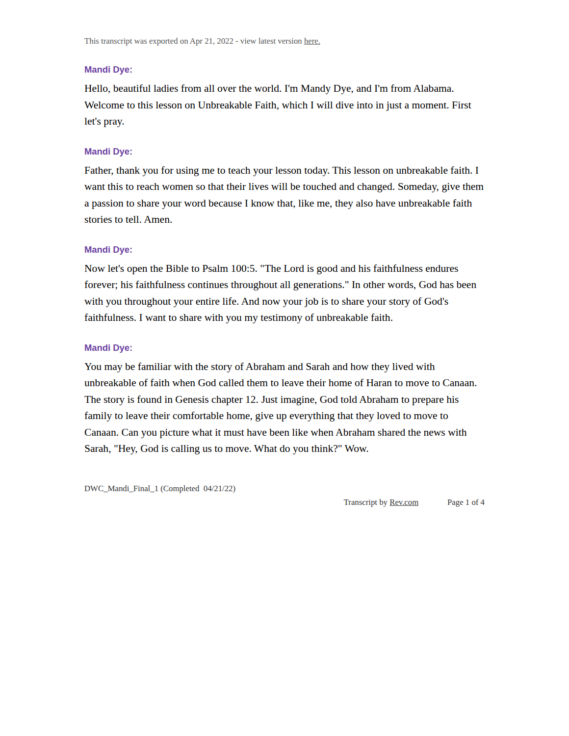This transcript was exported on Apr 21, 2022 - view latest version here.
Mandi Dye:
Hello, beautiful ladies from all over the world. I'm Mandy Dye, and I'm from Alabama. Welcome to this lesson on Unbreakable Faith, which I will dive into in just a moment. First let's pray.
Mandi Dye:
Father, thank you for using me to teach your lesson today. This lesson on unbreakable faith. I want this to reach women so that their lives will be touched and changed. Someday, give them a passion to share your word because I know that, like me, they also have unbreakable faith stories to tell. Amen.
Mandi Dye:
Now let's open the Bible to Psalm 100:5. "The Lord is good and his faithfulness endures forever; his faithfulness continues throughout all generations." In other words, God has been with you throughout your entire life. And now your job is to share your story of God's faithfulness. I want to share with you my testimony of unbreakable faith.
Mandi Dye:
You may be familiar with the story of Abraham and Sarah and how they lived with unbreakable of faith when God called them to leave their home of Haran to move to Canaan. The story is found in Genesis chapter 12. Just imagine, God told Abraham to prepare his family to leave their comfortable home, give up everything that they loved to move to Canaan. Can you picture what it must have been like when Abraham shared the news with Sarah, "Hey, God is calling us to move. What do you think?" Wow.
DWC_Mandi_Final_1 (Completed 04/21/22)
Transcript by Rev.com Page 1 of 4